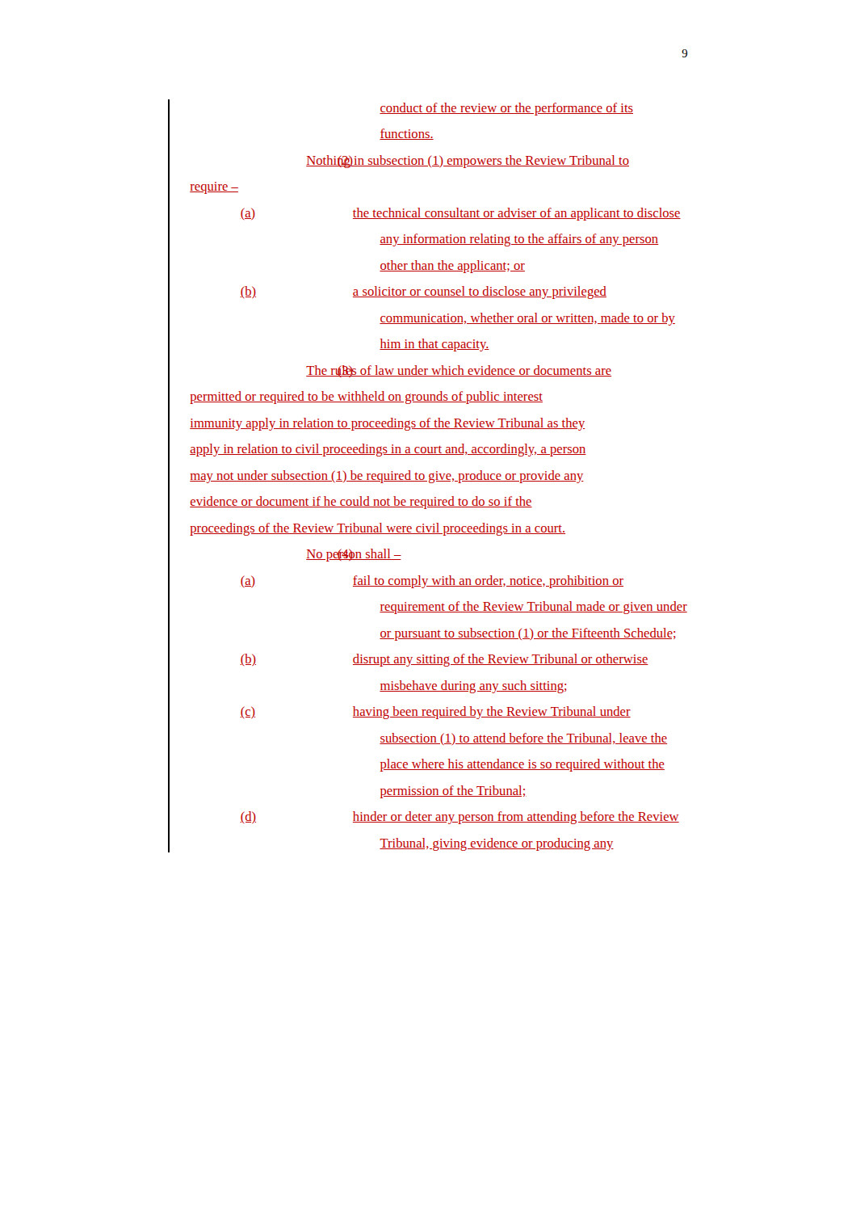9
conduct of the review or the performance of its
functions.
(2) Nothing in subsection (1) empowers the Review Tribunal to
require –
(a) the technical consultant or adviser of an applicant to disclose any information relating to the affairs of any person other than the applicant; or
(b) a solicitor or counsel to disclose any privileged communication, whether oral or written, made to or by him in that capacity.
(3) The rules of law under which evidence or documents are
permitted or required to be withheld on grounds of public interest
immunity apply in relation to proceedings of the Review Tribunal as they
apply in relation to civil proceedings in a court and, accordingly, a person
may not under subsection (1) be required to give, produce or provide any
evidence or document if he could not be required to do so if the
proceedings of the Review Tribunal were civil proceedings in a court.
(4) No person shall –
(a) fail to comply with an order, notice, prohibition or requirement of the Review Tribunal made or given under or pursuant to subsection (1) or the Fifteenth Schedule;
(b) disrupt any sitting of the Review Tribunal or otherwise misbehave during any such sitting;
(c) having been required by the Review Tribunal under subsection (1) to attend before the Tribunal, leave the place where his attendance is so required without the permission of the Tribunal;
(d) hinder or deter any person from attending before the Review Tribunal, giving evidence or producing any